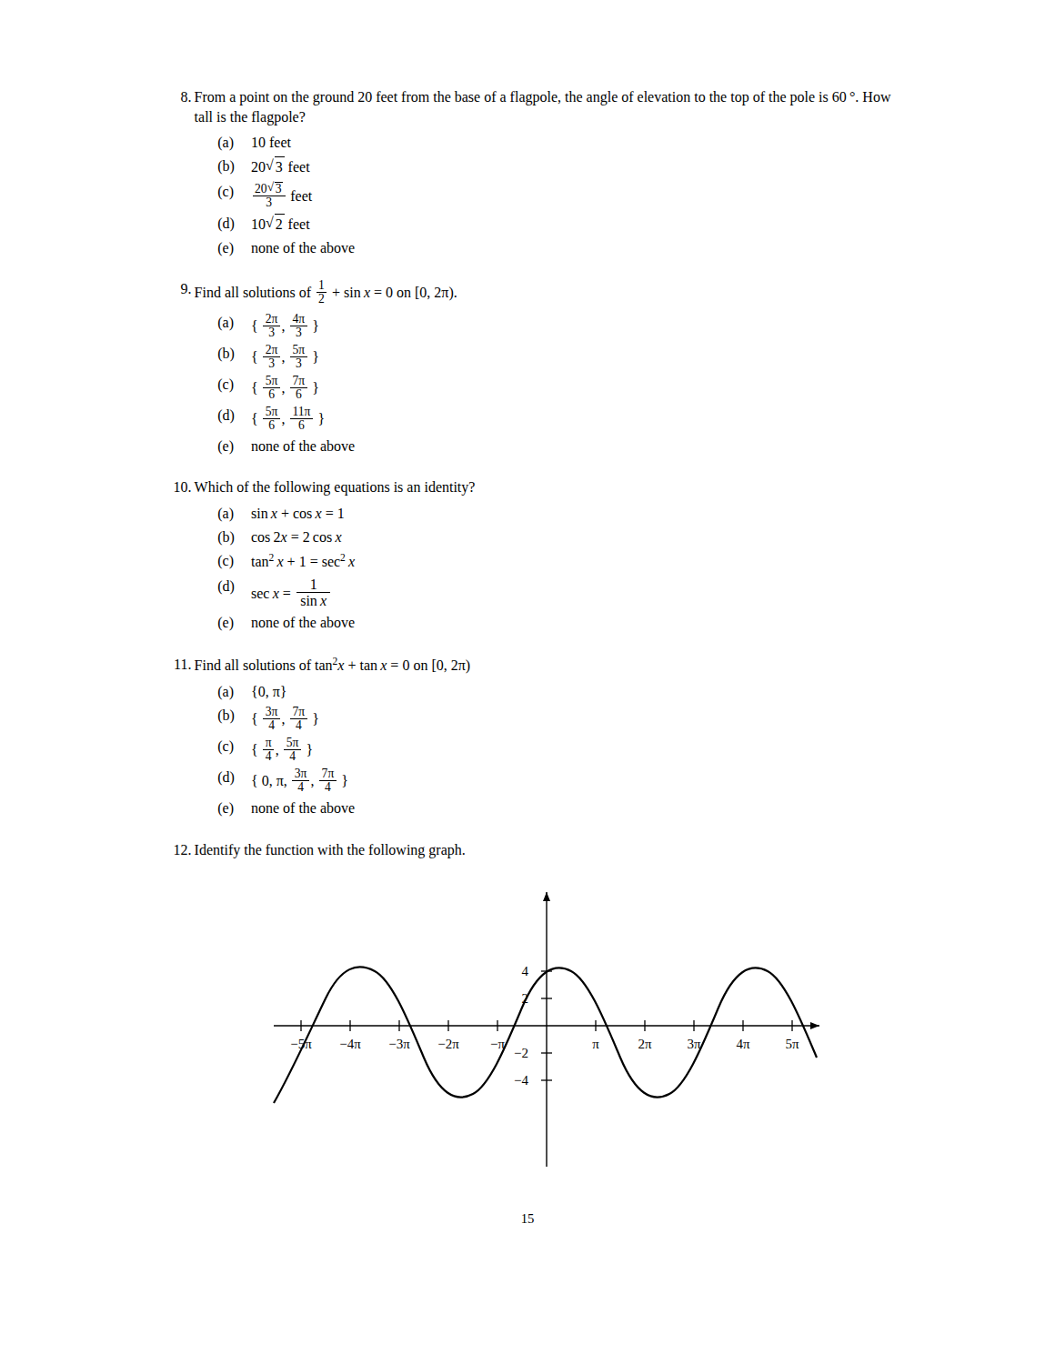From a point on the ground 20 feet from the base of a flagpole, the angle of elevation to the top of the pole is 60 °. How tall is the flagpole?
10 feet
203 feet
2033 feet
102 feet
none of the above
Find all solutions of 12 + sin x = 0 on [0, 2π).
{ 2π 3, 4π 3 }
{ 2π 3, 5π 3 }
{ 5π 6, 7π 6 }
{ 5π 6, 11π 6 }
none of the above
Which of the following equations is an identity?
sin x + cos x = 1
cos 2x = 2 cos x
tan2 x + 1 = sec2 x
sec x = 1 sin x
none of the above
Find all solutions of tan2x + tan x = 0 on [0, 2π)
{0, π}
{ 3π 4, 7π 4 }
{ π 4, 5π 4 }
{ 0, π, 3π 4, 7π 4 }
none of the above
Identify the function with the following graph.
2 4 −2 −4 −5π −4π −3π −2π −π π 2π 3π 4π 5π
15